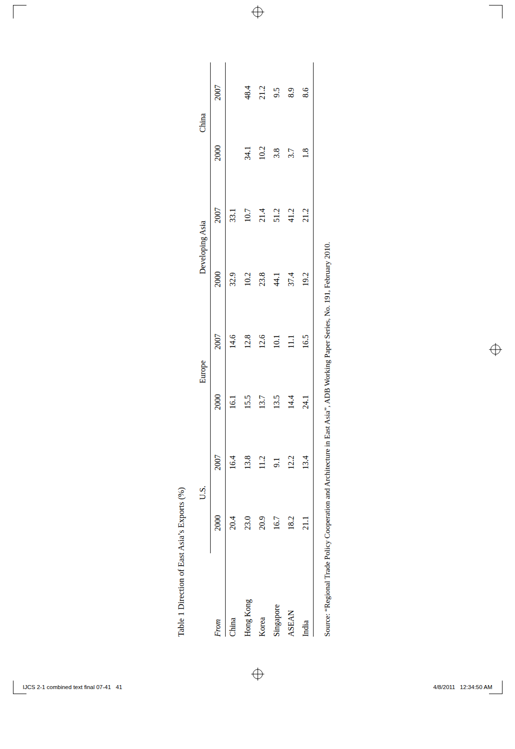Table 1 Direction of East Asia’s Exports (%)
| | U.S. | Europe | Developing Asia | China |
| --- | --- | --- | --- | --- |
| From | 2000 | 2007 | 2000 | 2007 | 2000 | 2007 | 2000 | 2007 |
| China | 20.4 | 16.4 | 16.1 | 14.6 | 32.9 | 33.1 | | |
| Hong Kong | 23.0 | 13.8 | 15.5 | 12.8 | 10.2 | 10.7 | 34.1 | 48.4 |
| Korea | 20.9 | 11.2 | 13.7 | 12.6 | 23.8 | 21.4 | 10.2 | 21.2 |
| Singapore | 16.7 | 9.1 | 13.5 | 10.1 | 44.1 | 51.2 | 3.8 | 9.5 |
| ASEAN | 18.2 | 12.2 | 14.4 | 11.1 | 37.4 | 41.2 | 3.7 | 8.9 |
| India | 21.1 | 13.4 | 24.1 | 16.5 | 19.2 | 21.2 | 1.8 | 8.6 |
Source: “Regional Trade Policy Cooperation and Architecture in East Asia”, ADB Working Paper Series, No. 191, February 2010.
IJCS 2-1 combined text final 07-41 41 4/8/2011 12:34:50 AM